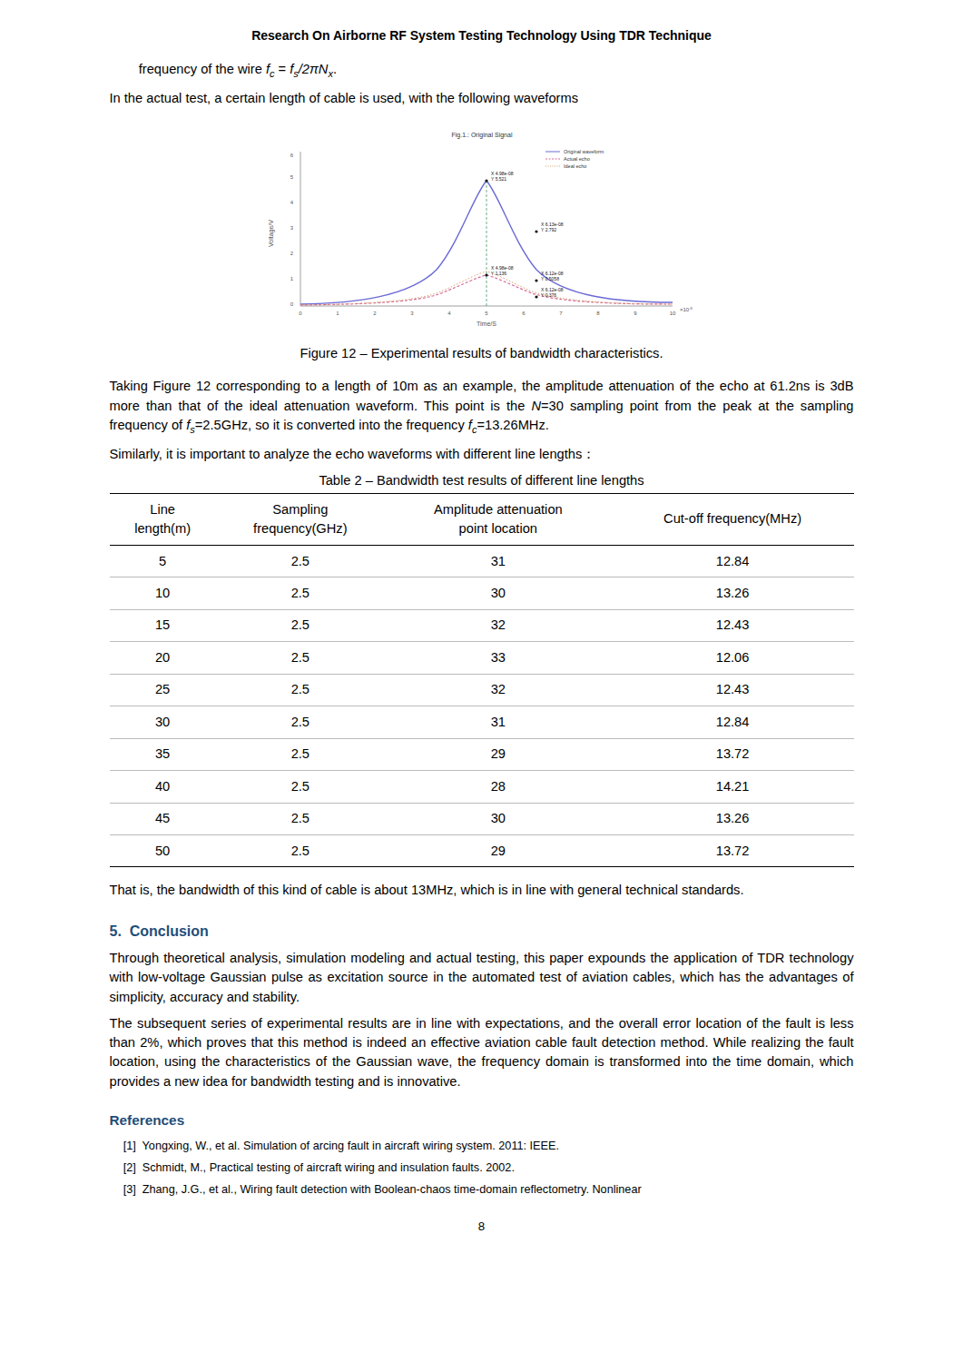Research On Airborne RF System Testing Technology Using TDR Technique
frequency of the wire fc = fs/2πNx.
In the actual test, a certain length of cable is used, with the following waveforms
Fig.1.: Original Signal 0 1 2 3 4 5 6 Voltage/V 0 1 2 3 4 5 6 7 8 9 10 Time/S ×10-8 Original waveform Actual echo Ideal echo X 4.98e-08 Y 5.521 X 4.98e-08 Y 1.136 X 6.13e-08 Y 2.792 X 6.12e-08 Y 0.5058 X 6.12e-08 Y 0.376
Figure 12 – Experimental results of bandwidth characteristics.
Taking Figure 12 corresponding to a length of 10m as an example, the amplitude attenuation of the echo at 61.2ns is 3dB more than that of the ideal attenuation waveform. This point is the N=30 sampling point from the peak at the sampling frequency of fs=2.5GHz, so it is converted into the frequency fc=13.26MHz.
Similarly, it is important to analyze the echo waveforms with different line lengths：
Table 2 – Bandwidth test results of different line lengths
| Line length(m) | Sampling frequency(GHz) | Amplitude attenuation point location | Cut-off frequency(MHz) |
| --- | --- | --- | --- |
| 5 | 2.5 | 31 | 12.84 |
| 10 | 2.5 | 30 | 13.26 |
| 15 | 2.5 | 32 | 12.43 |
| 20 | 2.5 | 33 | 12.06 |
| 25 | 2.5 | 32 | 12.43 |
| 30 | 2.5 | 31 | 12.84 |
| 35 | 2.5 | 29 | 13.72 |
| 40 | 2.5 | 28 | 14.21 |
| 45 | 2.5 | 30 | 13.26 |
| 50 | 2.5 | 29 | 13.72 |
That is, the bandwidth of this kind of cable is about 13MHz, which is in line with general technical standards.
5. Conclusion
Through theoretical analysis, simulation modeling and actual testing, this paper expounds the application of TDR technology with low-voltage Gaussian pulse as excitation source in the automated test of aviation cables, which has the advantages of simplicity, accuracy and stability.
The subsequent series of experimental results are in line with expectations, and the overall error location of the fault is less than 2%, which proves that this method is indeed an effective aviation cable fault detection method. While realizing the fault location, using the characteristics of the Gaussian wave, the frequency domain is transformed into the time domain, which provides a new idea for bandwidth testing and is innovative.
References
[1] Yongxing, W., et al. Simulation of arcing fault in aircraft wiring system. 2011: IEEE.
[2] Schmidt, M., Practical testing of aircraft wiring and insulation faults. 2002.
[3] Zhang, J.G., et al., Wiring fault detection with Boolean-chaos time-domain reflectometry. Nonlinear
8